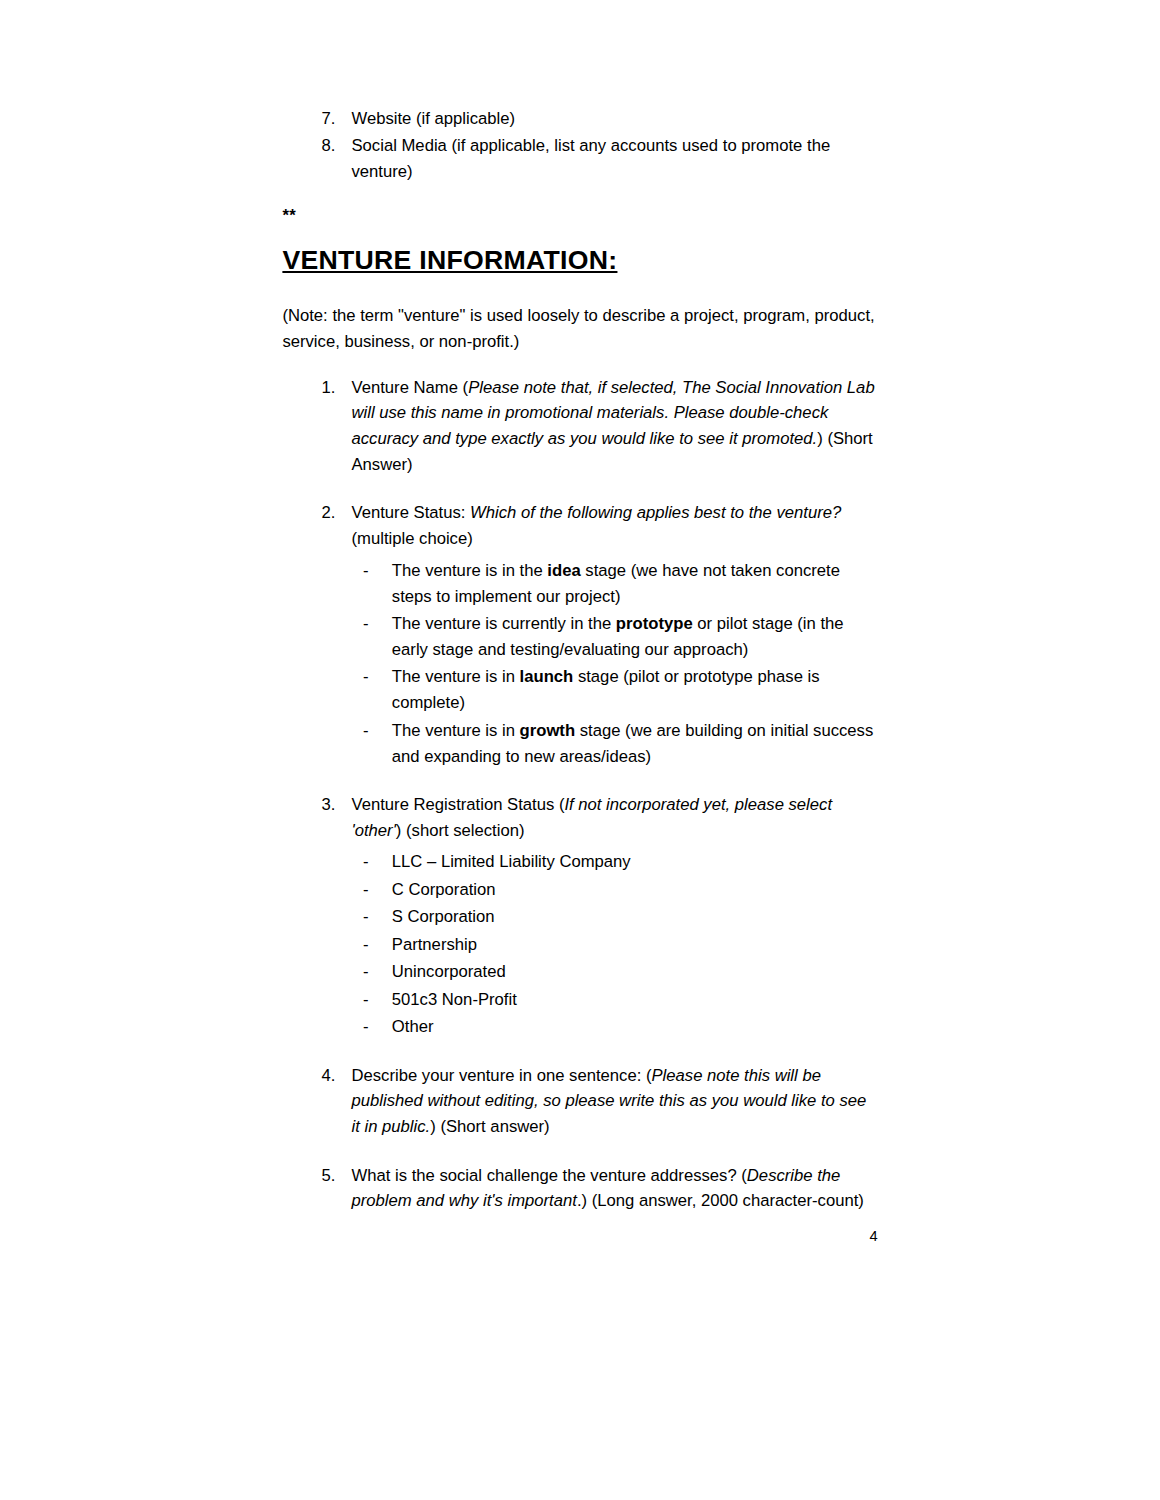Website (if applicable)
Social Media (if applicable, list any accounts used to promote the venture)
**
Venture Information:
(Note: the term "venture" is used loosely to describe a project, program, product, service, business, or non-profit.)
Venture Name (Please note that, if selected, The Social Innovation Lab will use this name in promotional materials. Please double-check accuracy and type exactly as you would like to see it promoted.) (Short Answer)
Venture Status: Which of the following applies best to the venture? (multiple choice)
The venture is in the idea stage (we have not taken concrete steps to implement our project)
The venture is currently in the prototype or pilot stage (in the early stage and testing/evaluating our approach)
The venture is in launch stage (pilot or prototype phase is complete)
The venture is in growth stage (we are building on initial success and expanding to new areas/ideas)
Venture Registration Status (If not incorporated yet, please select 'other') (short selection)
LLC – Limited Liability Company
C Corporation
S Corporation
Partnership
Unincorporated
501c3 Non-Profit
Other
Describe your venture in one sentence: (Please note this will be published without editing, so please write this as you would like to see it in public.) (Short answer)
What is the social challenge the venture addresses? (Describe the problem and why it's important.) (Long answer, 2000 character-count)
4